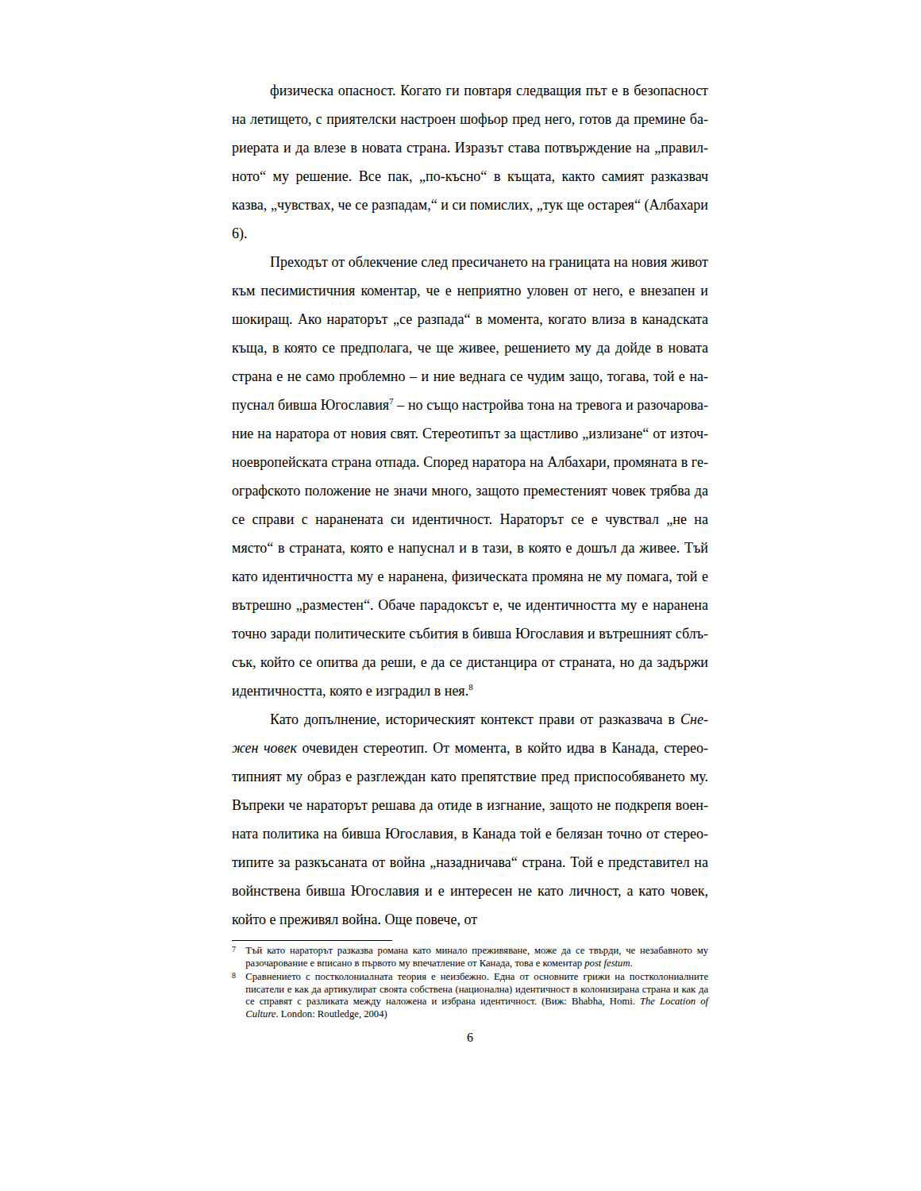физическа опасност. Когато ги повтаря следващия път е в безопасност на летището, с приятелски настроен шофьор пред него, готов да премине бариерата и да влезе в новата страна. Изразът става потвърждение на „правилното“ му решение. Все пак, „по-късно“ в къщата, както самият разказвач казва, „чувствах, че се разпадам,“ и си помислих, „тук ще остарея“ (Албахари 6).
Преходът от облекчение след пресичането на границата на новия живот към песимистичния коментар, че е неприятно уловен от него, е внезапен и шокиращ. Ако нараторът „се разпада“ в момента, когато влиза в канадската къща, в която се предполага, че ще живее, решението му да дойде в новата страна е не само проблемно – и ние веднага се чудим защо, тогава, той е напуснал бивша Югославия7 – но също настройва тона на тревога и разочарование на наратора от новия свят. Стереотипът за щастливо „излизане“ от източноевропейската страна отпада. Според наратора на Албахари, промяната в географското положение не значи много, защото преместеният човек трябва да се справи с наранената си идентичност. Нараторът се е чувствал „не на място“ в страната, която е напуснал и в тази, в която е дошъл да живее. Тъй като идентичността му е наранена, физическата промяна не му помага, той е вътрешно „разместен“. Обаче парадоксът е, че идентичността му е наранена точно заради политическите събития в бивша Югославия и вътрешният сблъсък, който се опитва да реши, е да се дистанцира от страната, но да задържи идентичността, която е изградил в нея.8
Като допълнение, историческият контекст прави от разказвача в Снежен човек очевиден стереотип. От момента, в който идва в Канада, стереотипният му образ е разглеждан като препятствие пред приспособяването му. Въпреки че нараторът решава да отиде в изгнание, защото не подкрепя военната политика на бивша Югославия, в Канада той е белязан точно от стереотипите за разкъсаната от война „назадничава“ страна. Той е представител на войнствена бивша Югославия и е интересен не като личност, а като човек, който е преживял война. Още повече, от
7 Тъй като нараторът разказва романа като минало преживяване, може да се твърди, че незабавното му разочарование е вписано в първото му впечатление от Канада, това е коментар post festum.
8 Сравнението с постколониалната теория е неизбежно. Една от основните грижи на постколониалните писатели е как да артикулират своята собствена (национална) идентичност в колонизирана страна и как да се справят с разликата между наложена и избрана идентичност. (Виж: Bhabha, Homi. The Location of Culture. London: Routledge, 2004)
6